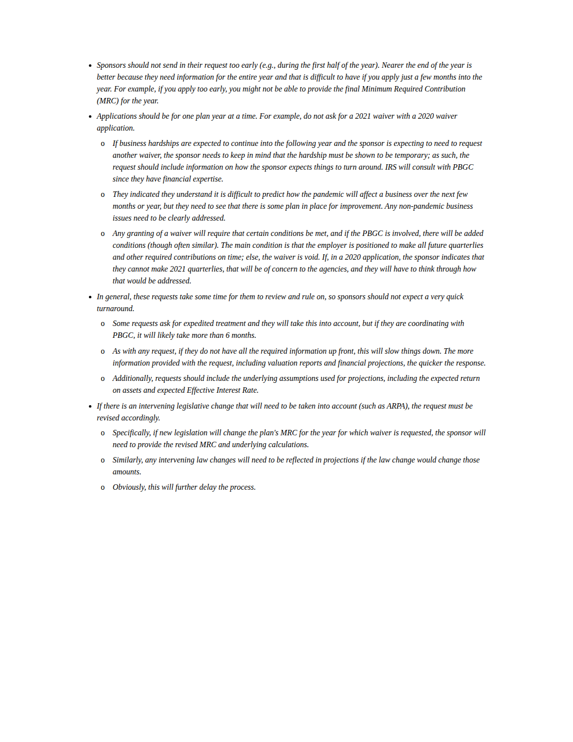Sponsors should not send in their request too early (e.g., during the first half of the year). Nearer the end of the year is better because they need information for the entire year and that is difficult to have if you apply just a few months into the year. For example, if you apply too early, you might not be able to provide the final Minimum Required Contribution (MRC) for the year.
Applications should be for one plan year at a time. For example, do not ask for a 2021 waiver with a 2020 waiver application.
If business hardships are expected to continue into the following year and the sponsor is expecting to need to request another waiver, the sponsor needs to keep in mind that the hardship must be shown to be temporary; as such, the request should include information on how the sponsor expects things to turn around. IRS will consult with PBGC since they have financial expertise.
They indicated they understand it is difficult to predict how the pandemic will affect a business over the next few months or year, but they need to see that there is some plan in place for improvement. Any non-pandemic business issues need to be clearly addressed.
Any granting of a waiver will require that certain conditions be met, and if the PBGC is involved, there will be added conditions (though often similar). The main condition is that the employer is positioned to make all future quarterlies and other required contributions on time; else, the waiver is void. If, in a 2020 application, the sponsor indicates that they cannot make 2021 quarterlies, that will be of concern to the agencies, and they will have to think through how that would be addressed.
In general, these requests take some time for them to review and rule on, so sponsors should not expect a very quick turnaround.
Some requests ask for expedited treatment and they will take this into account, but if they are coordinating with PBGC, it will likely take more than 6 months.
As with any request, if they do not have all the required information up front, this will slow things down. The more information provided with the request, including valuation reports and financial projections, the quicker the response.
Additionally, requests should include the underlying assumptions used for projections, including the expected return on assets and expected Effective Interest Rate.
If there is an intervening legislative change that will need to be taken into account (such as ARPA), the request must be revised accordingly.
Specifically, if new legislation will change the plan's MRC for the year for which waiver is requested, the sponsor will need to provide the revised MRC and underlying calculations.
Similarly, any intervening law changes will need to be reflected in projections if the law change would change those amounts.
Obviously, this will further delay the process.